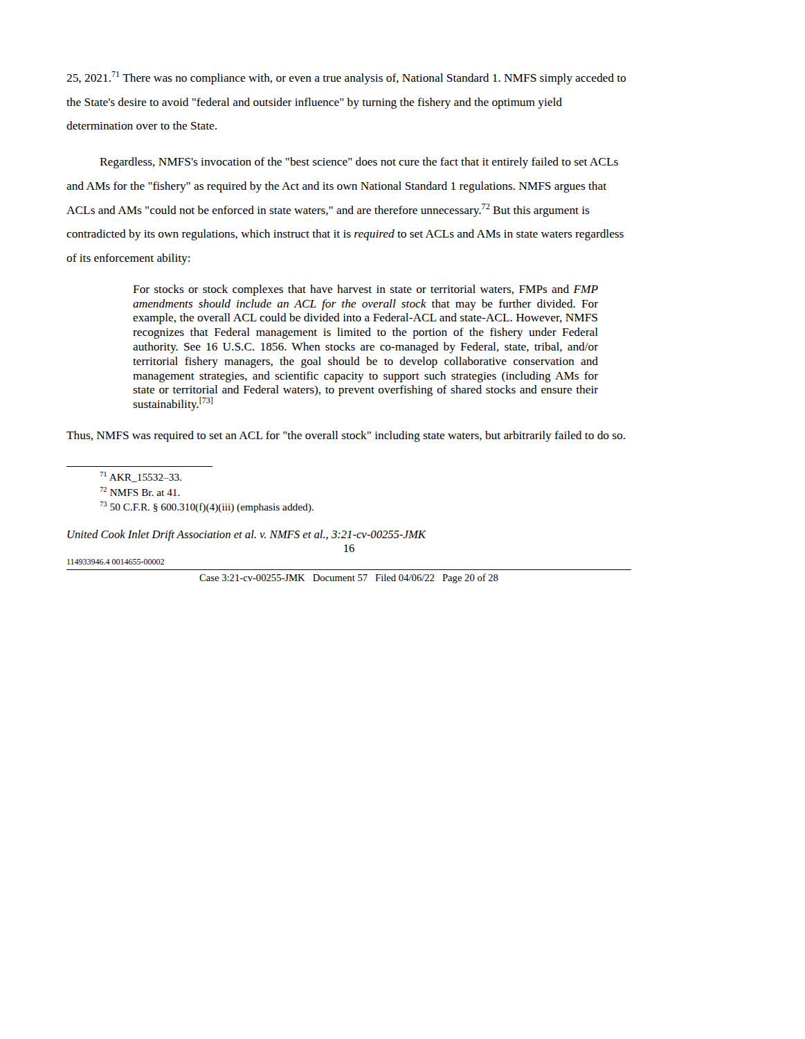25, 2021.71 There was no compliance with, or even a true analysis of, National Standard 1. NMFS simply acceded to the State's desire to avoid "federal and outsider influence" by turning the fishery and the optimum yield determination over to the State.
Regardless, NMFS's invocation of the "best science" does not cure the fact that it entirely failed to set ACLs and AMs for the "fishery" as required by the Act and its own National Standard 1 regulations. NMFS argues that ACLs and AMs "could not be enforced in state waters," and are therefore unnecessary.72 But this argument is contradicted by its own regulations, which instruct that it is required to set ACLs and AMs in state waters regardless of its enforcement ability:
For stocks or stock complexes that have harvest in state or territorial waters, FMPs and FMP amendments should include an ACL for the overall stock that may be further divided. For example, the overall ACL could be divided into a Federal-ACL and state-ACL. However, NMFS recognizes that Federal management is limited to the portion of the fishery under Federal authority. See 16 U.S.C. 1856. When stocks are co-managed by Federal, state, tribal, and/or territorial fishery managers, the goal should be to develop collaborative conservation and management strategies, and scientific capacity to support such strategies (including AMs for state or territorial and Federal waters), to prevent overfishing of shared stocks and ensure their sustainability.[73]
Thus, NMFS was required to set an ACL for "the overall stock" including state waters, but arbitrarily failed to do so.
71 AKR_15532–33.
72 NMFS Br. at 41.
73 50 C.F.R. § 600.310(f)(4)(iii) (emphasis added).
United Cook Inlet Drift Association et al. v. NMFS et al., 3:21-cv-00255-JMK
16
114933946.4 0014655-00002
Case 3:21-cv-00255-JMK Document 57 Filed 04/06/22 Page 20 of 28